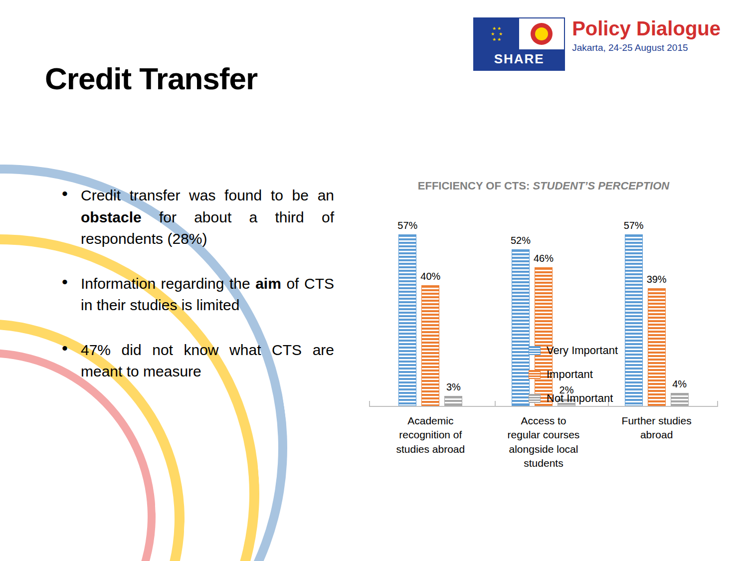Credit Transfer
SHARE
Policy Dialogue
Jakarta, 24-25 August 2015
Credit transfer was found to be an obstacle for about a third of respondents (28%)
Information regarding the aim of CTS in their studies is limited
47% did not know what CTS are meant to measure
EFFICIENCY OF CTS: STUDENT’S PERCEPTION
57%
40%
3%
52%
46%
2%
57%
39%
4%
Academic recognition of studies abroad
Access to regular courses alongside local students
Further studies abroad
Very Important
Important
Not Important